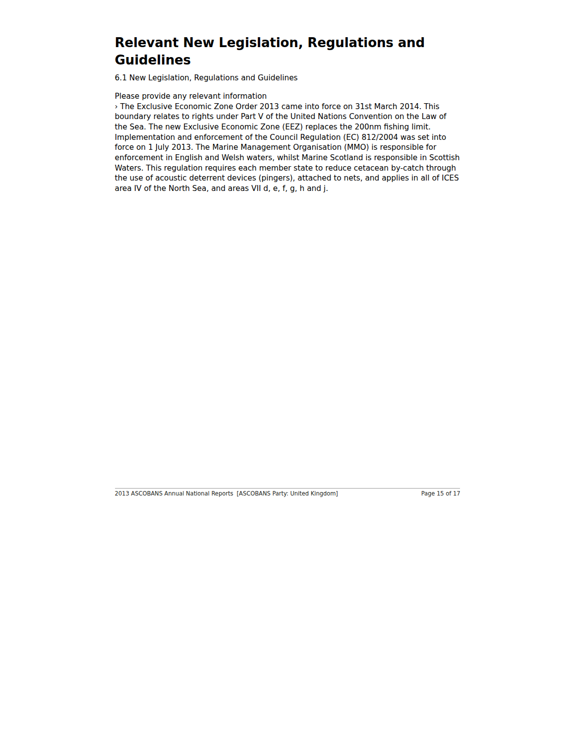Relevant New Legislation, Regulations and Guidelines
6.1 New Legislation, Regulations and Guidelines
Please provide any relevant information
› The Exclusive Economic Zone Order 2013 came into force on 31st March 2014. This boundary relates to rights under Part V of the United Nations Convention on the Law of the Sea. The new Exclusive Economic Zone (EEZ) replaces the 200nm fishing limit.
Implementation and enforcement of the Council Regulation (EC) 812/2004 was set into force on 1 July 2013. The Marine Management Organisation (MMO) is responsible for enforcement in English and Welsh waters, whilst Marine Scotland is responsible in Scottish Waters. This regulation requires each member state to reduce cetacean by-catch through the use of acoustic deterrent devices (pingers), attached to nets, and applies in all of ICES area IV of the North Sea, and areas VII d, e, f, g, h and j.
2013 ASCOBANS Annual National Reports [ASCOBANS Party: United Kingdom]
Page 15 of 17